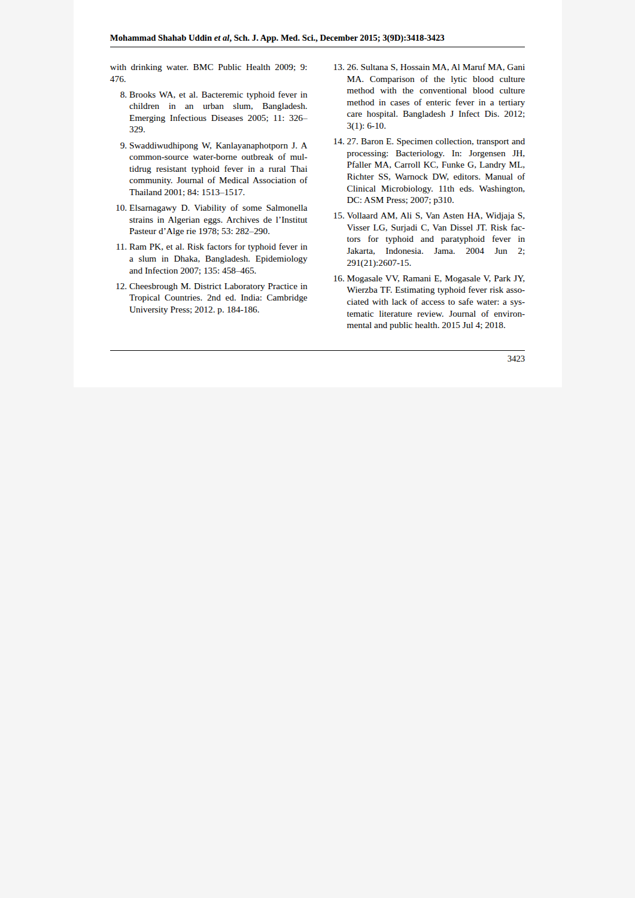Mohammad Shahab Uddin et al, Sch. J. App. Med. Sci., December 2015; 3(9D):3418-3423
with drinking water. BMC Public Health 2009; 9: 476.
Brooks WA, et al. Bacteremic typhoid fever in children in an urban slum, Bangladesh. Emerging Infectious Diseases 2005; 11: 326–329.
Swaddiwudhipong W, Kanlayanaphotporn J. A common-source water-borne outbreak of multidrug resistant typhoid fever in a rural Thai community. Journal of Medical Association of Thailand 2001; 84: 1513–1517.
Elsarnagawy D. Viability of some Salmonella strains in Algerian eggs. Archives de l’Institut Pasteur d’Alge rie 1978; 53: 282–290.
Ram PK, et al. Risk factors for typhoid fever in a slum in Dhaka, Bangladesh. Epidemiology and Infection 2007; 135: 458–465.
Cheesbrough M. District Laboratory Practice in Tropical Countries. 2nd ed. India: Cambridge University Press; 2012. p. 184-186.
26. Sultana S, Hossain MA, Al Maruf MA, Gani MA. Comparison of the lytic blood culture method with the conventional blood culture method in cases of enteric fever in a tertiary care hospital. Bangladesh J Infect Dis. 2012; 3(1): 6-10.
27. Baron E. Specimen collection, transport and processing: Bacteriology. In: Jorgensen JH, Pfaller MA, Carroll KC, Funke G, Landry ML, Richter SS, Warnock DW, editors. Manual of Clinical Microbiology. 11th eds. Washington, DC: ASM Press; 2007; p310.
Vollaard AM, Ali S, Van Asten HA, Widjaja S, Visser LG, Surjadi C, Van Dissel JT. Risk factors for typhoid and paratyphoid fever in Jakarta, Indonesia. Jama. 2004 Jun 2; 291(21):2607-15.
Mogasale VV, Ramani E, Mogasale V, Park JY, Wierzba TF. Estimating typhoid fever risk associated with lack of access to safe water: a systematic literature review. Journal of environmental and public health. 2015 Jul 4; 2018.
3423